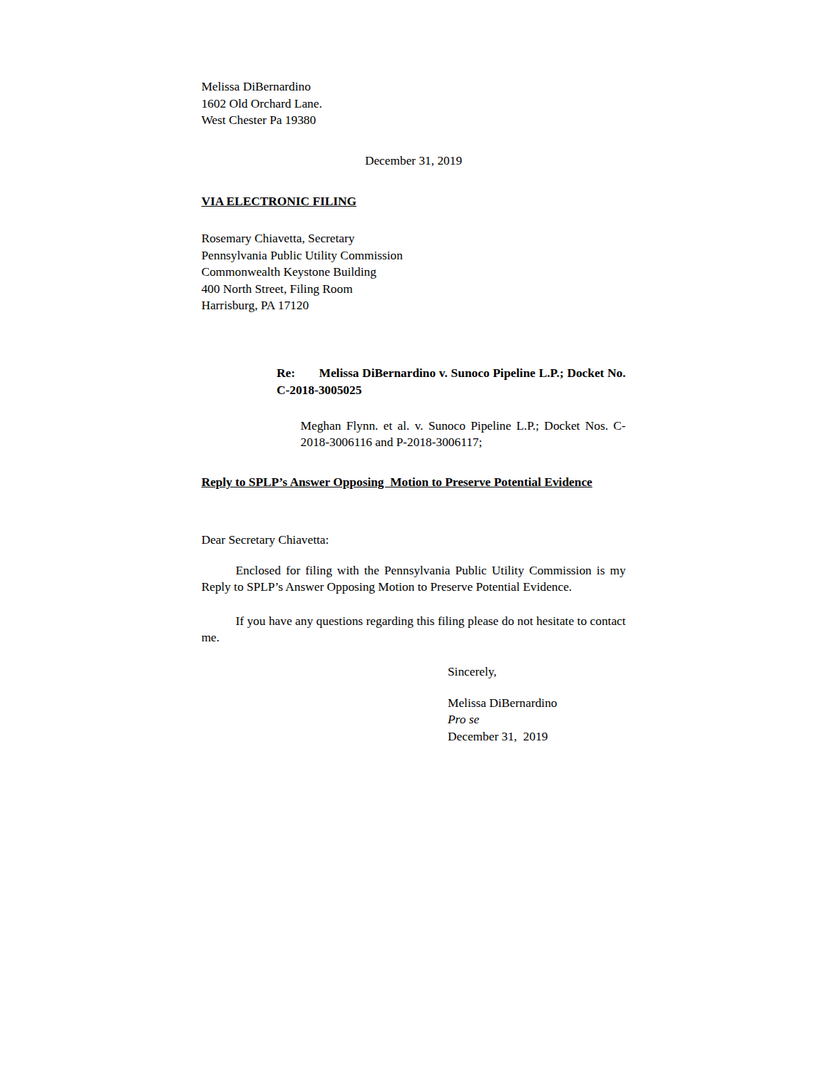Melissa DiBernardino
1602 Old Orchard Lane.
West Chester Pa 19380
December 31, 2019
VIA ELECTRONIC FILING
Rosemary Chiavetta, Secretary
Pennsylvania Public Utility Commission
Commonwealth Keystone Building
400 North Street, Filing Room
Harrisburg, PA 17120
Re: Melissa DiBernardino v. Sunoco Pipeline L.P.; Docket No. C-2018-3005025
Meghan Flynn. et al. v. Sunoco Pipeline L.P.; Docket Nos. C-2018-3006116 and P-2018-3006117;
Reply to SPLP’s Answer Opposing Motion to Preserve Potential Evidence
Dear Secretary Chiavetta:
Enclosed for filing with the Pennsylvania Public Utility Commission is my Reply to SPLP’s Answer Opposing Motion to Preserve Potential Evidence.
If you have any questions regarding this filing please do not hesitate to contact me.
Sincerely,
Melissa DiBernardino
Pro se
December 31, 2019